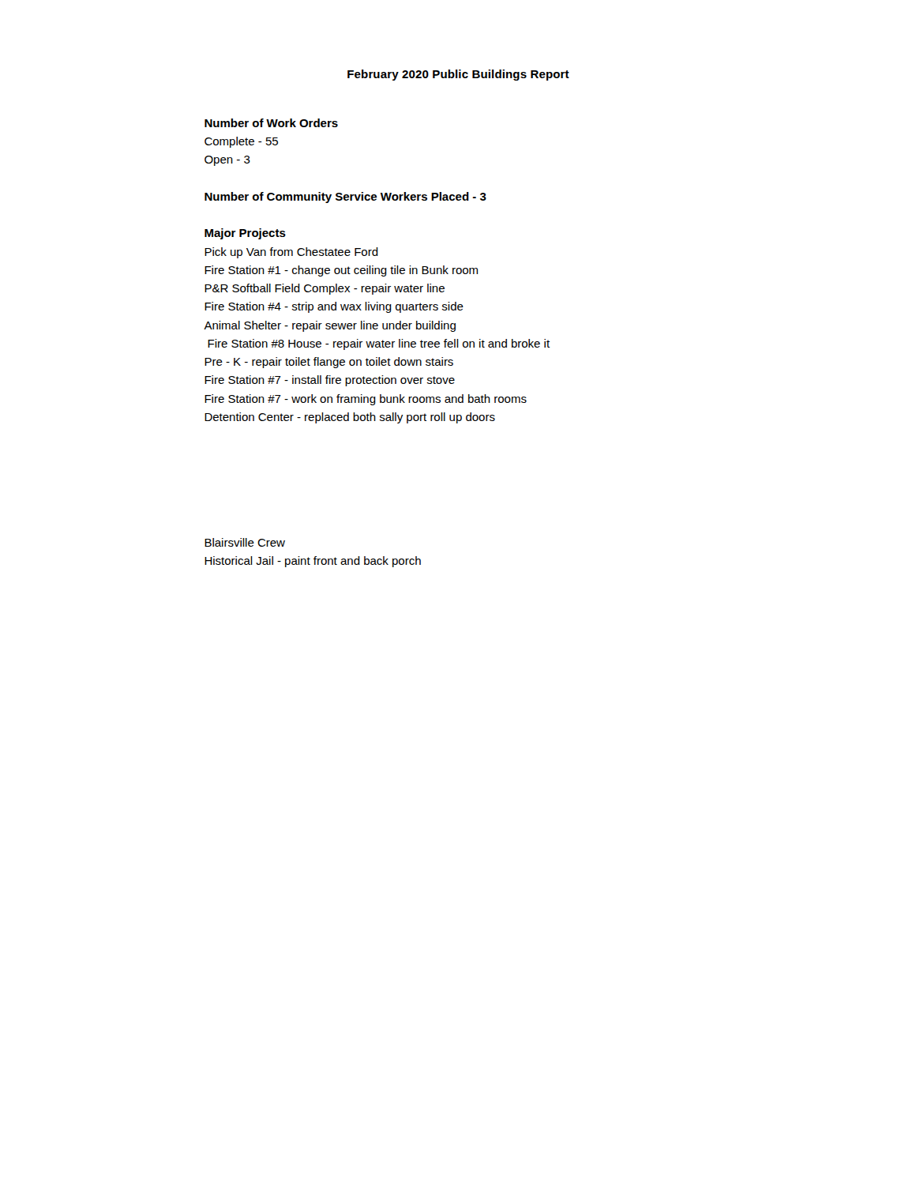February 2020 Public Buildings Report
Number of Work Orders
Complete - 55
Open - 3
Number of Community Service Workers Placed - 3
Major Projects
Pick up Van from Chestatee Ford
Fire Station #1 - change out ceiling tile in Bunk room
P&R Softball Field Complex - repair water line
Fire Station #4 - strip and wax living quarters side
Animal Shelter - repair sewer line under building
Fire Station #8 House - repair water line tree fell on it and broke it
Pre - K - repair toilet flange on toilet down stairs
Fire Station #7 - install fire protection over stove
Fire Station #7 - work on framing bunk rooms and bath rooms
Detention Center - replaced both sally port roll up doors
Blairsville Crew
Historical Jail - paint front and back porch